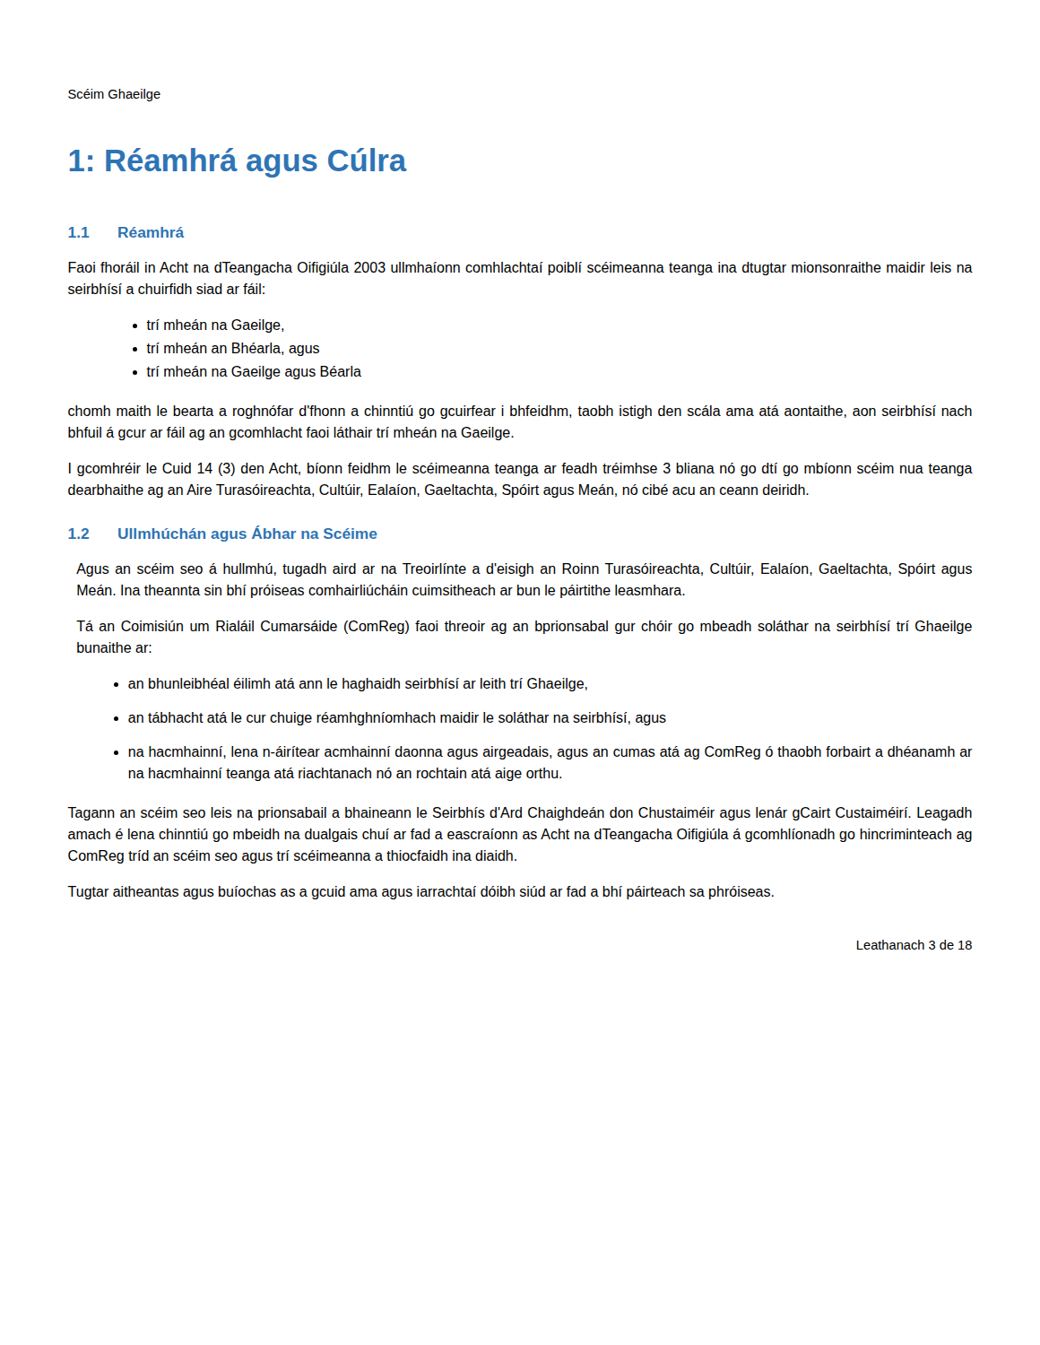Scéim Ghaeilge
1: Réamhrá agus Cúlra
1.1 Réamhrá
Faoi fhoráil in Acht na dTeangacha Oifigiúla 2003 ullmhaíonn comhlachtaí poiblí scéimeanna teanga ina dtugtar mionsonraithe maidir leis na seirbhísí a chuirfidh siad ar fáil:
trí mheán na Gaeilge,
trí mheán an Bhéarla, agus
trí mheán na Gaeilge agus Béarla
chomh maith le bearta a roghnófar d'fhonn a chinntiú go gcuirfear i bhfeidhm, taobh istigh den scála ama atá aontaithe, aon seirbhísí nach bhfuil á gcur ar fáil ag an gcomhlacht faoi láthair trí mheán na Gaeilge.
I gcomhréir le Cuid 14 (3) den Acht, bíonn feidhm le scéimeanna teanga ar feadh tréimhse 3 bliana nó go dtí go mbíonn scéim nua teanga dearbhaithe ag an Aire Turasóireachta, Cultúir, Ealaíon, Gaeltachta, Spóirt agus Meán, nó cibé acu an ceann deiridh.
1.2 Ullmhúchán agus Ábhar na Scéime
Agus an scéim seo á hullmhú, tugadh aird ar na Treoirlínte a d'eisigh an Roinn Turasóireachta, Cultúir, Ealaíon, Gaeltachta, Spóirt agus Meán. Ina theannta sin bhí próiseas comhairliúcháin cuimsitheach ar bun le páirtithe leasmhara.
Tá an Coimisiún um Rialáil Cumarsáide (ComReg) faoi threoir ag an bprionsabal gur chóir go mbeadh soláthar na seirbhísí trí Ghaeilge bunaithe ar:
an bhunleibhéal éilimh atá ann le haghaidh seirbhísí ar leith trí Ghaeilge,
an tábhacht atá le cur chuige réamhghníomhach maidir le soláthar na seirbhísí, agus
na hacmhainní, lena n-áirítear acmhainní daonna agus airgeadais, agus an cumas atá ag ComReg ó thaobh forbairt a dhéanamh ar na hacmhainní teanga atá riachtanach nó an rochtain atá aige orthu.
Tagann an scéim seo leis na prionsabail a bhaineann le Seirbhís d'Ard Chaighdeán don Chustaiméir agus lenár gCairt Custaiméirí. Leagadh amach é lena chinntiú go mbeidh na dualgais chuí ar fad a eascraíonn as Acht na dTeangacha Oifigiúla á gcomhlíonadh go hincriminteach ag ComReg tríd an scéim seo agus trí scéimeanna a thiocfaidh ina diaidh.
Tugtar aitheantas agus buíochas as a gcuid ama agus iarrachtaí dóibh siúd ar fad a bhí páirteach sa phróiseas.
Leathanach 3 de 18